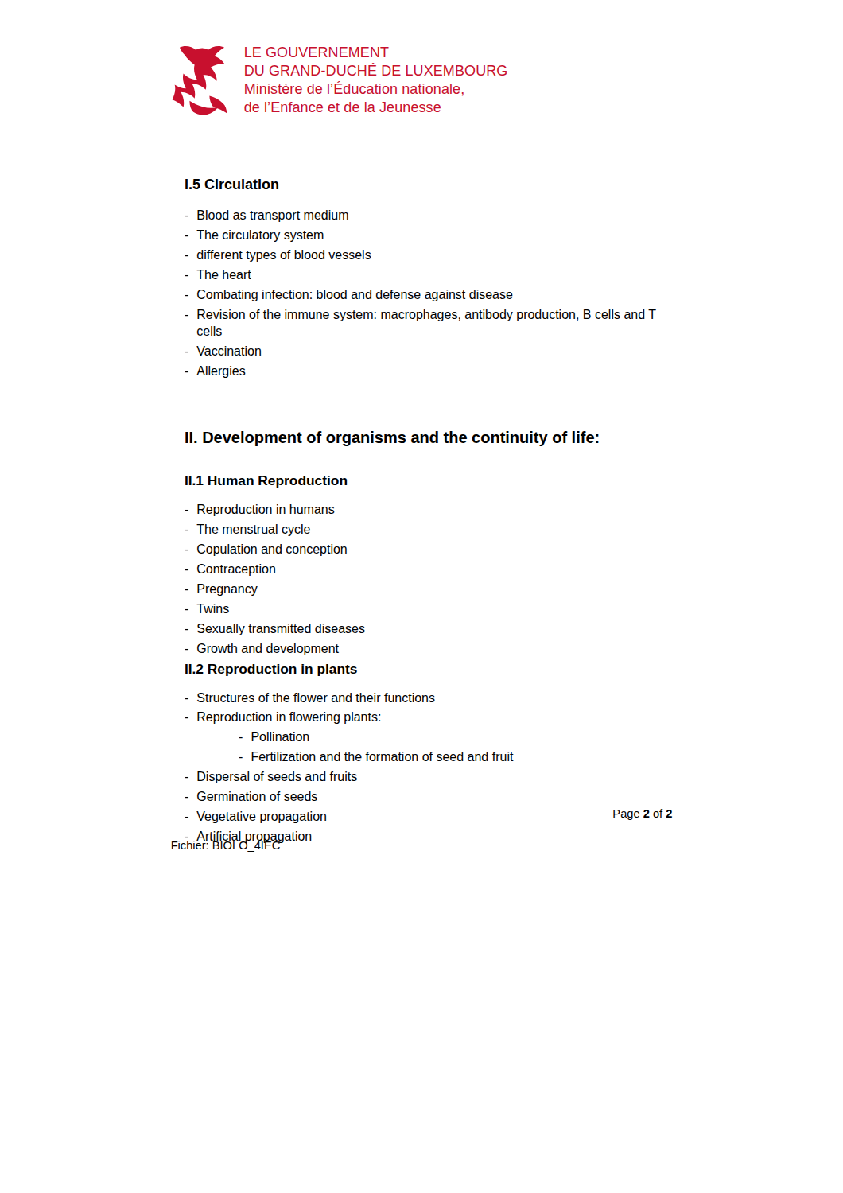LE GOUVERNEMENT
DU GRAND-DUCHÉ DE LUXEMBOURG
Ministère de l’Éducation nationale,
de l’Enfance et de la Jeunesse
I.5 Circulation
Blood as transport medium
The circulatory system
different types of blood vessels
The heart
Combating infection: blood and defense against disease
Revision of the immune system: macrophages, antibody production, B cells and T cells
Vaccination
Allergies
II. Development of organisms and the continuity of life:
II.1 Human Reproduction
Reproduction in humans
The menstrual cycle
Copulation and conception
Contraception
Pregnancy
Twins
Sexually transmitted diseases
Growth and development
II.2 Reproduction in plants
Structures of the flower and their functions
Reproduction in flowering plants:
Pollination
Fertilization and the formation of seed and fruit
Dispersal of seeds and fruits
Germination of seeds
Vegetative propagation
Artificial propagation
Page 2 of 2
Fichier: BIOLO_4IEC